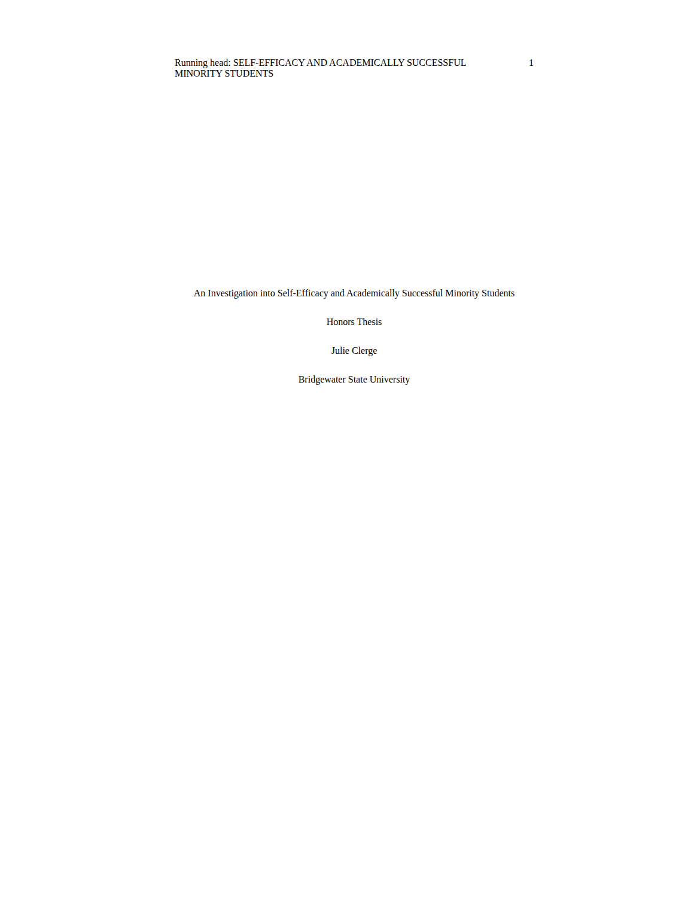Running head: SELF-EFFICACY AND ACADEMICALLY SUCCESSFUL MINORITY STUDENTS
1
An Investigation into Self-Efficacy and Academically Successful Minority Students
Honors Thesis
Julie Clerge
Bridgewater State University